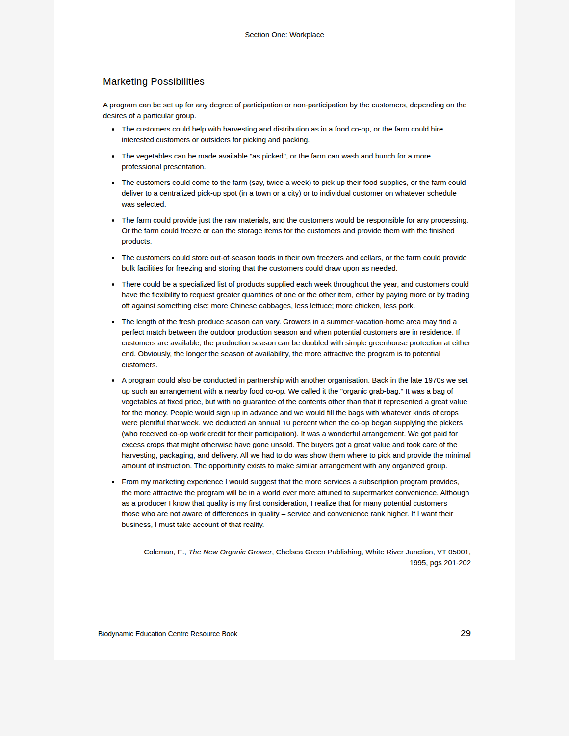Section One: Workplace
Marketing Possibilities
A program can be set up for any degree of participation or non-participation by the customers, depending on the desires of a particular group.
The customers could help with harvesting and distribution as in a food co-op, or the farm could hire interested customers or outsiders for picking and packing.
The vegetables can be made available "as picked", or the farm can wash and bunch for a more professional presentation.
The customers could come to the farm (say, twice a week) to pick up their food supplies, or the farm could deliver to a centralized pick-up spot (in a town or a city) or to individual customer on whatever schedule was selected.
The farm could provide just the raw materials, and the customers would be responsible for any processing. Or the farm could freeze or can the storage items for the customers and provide them with the finished products.
The customers could store out-of-season foods in their own freezers and cellars, or the farm could provide bulk facilities for freezing and storing that the customers could draw upon as needed.
There could be a specialized list of products supplied each week throughout the year, and customers could have the flexibility to request greater quantities of one or the other item, either by paying more or by trading off against something else: more Chinese cabbages, less lettuce; more chicken, less pork.
The length of the fresh produce season can vary. Growers in a summer-vacation-home area may find a perfect match between the outdoor production season and when potential customers are in residence. If customers are available, the production season can be doubled with simple greenhouse protection at either end. Obviously, the longer the season of availability, the more attractive the program is to potential customers.
A program could also be conducted in partnership with another organisation. Back in the late 1970s we set up such an arrangement with a nearby food co-op. We called it the "organic grab-bag." It was a bag of vegetables at fixed price, but with no guarantee of the contents other than that it represented a great value for the money. People would sign up in advance and we would fill the bags with whatever kinds of crops were plentiful that week. We deducted an annual 10 percent when the co-op began supplying the pickers (who received co-op work credit for their participation). It was a wonderful arrangement. We got paid for excess crops that might otherwise have gone unsold. The buyers got a great value and took care of the harvesting, packaging, and delivery. All we had to do was show them where to pick and provide the minimal amount of instruction. The opportunity exists to make similar arrangement with any organized group.
From my marketing experience I would suggest that the more services a subscription program provides, the more attractive the program will be in a world ever more attuned to supermarket convenience. Although as a producer I know that quality is my first consideration, I realize that for many potential customers – those who are not aware of differences in quality – service and convenience rank higher. If I want their business, I must take account of that reality.
Coleman, E., The New Organic Grower, Chelsea Green Publishing, White River Junction, VT 05001, 1995, pgs 201-202
Biodynamic Education Centre Resource Book 29